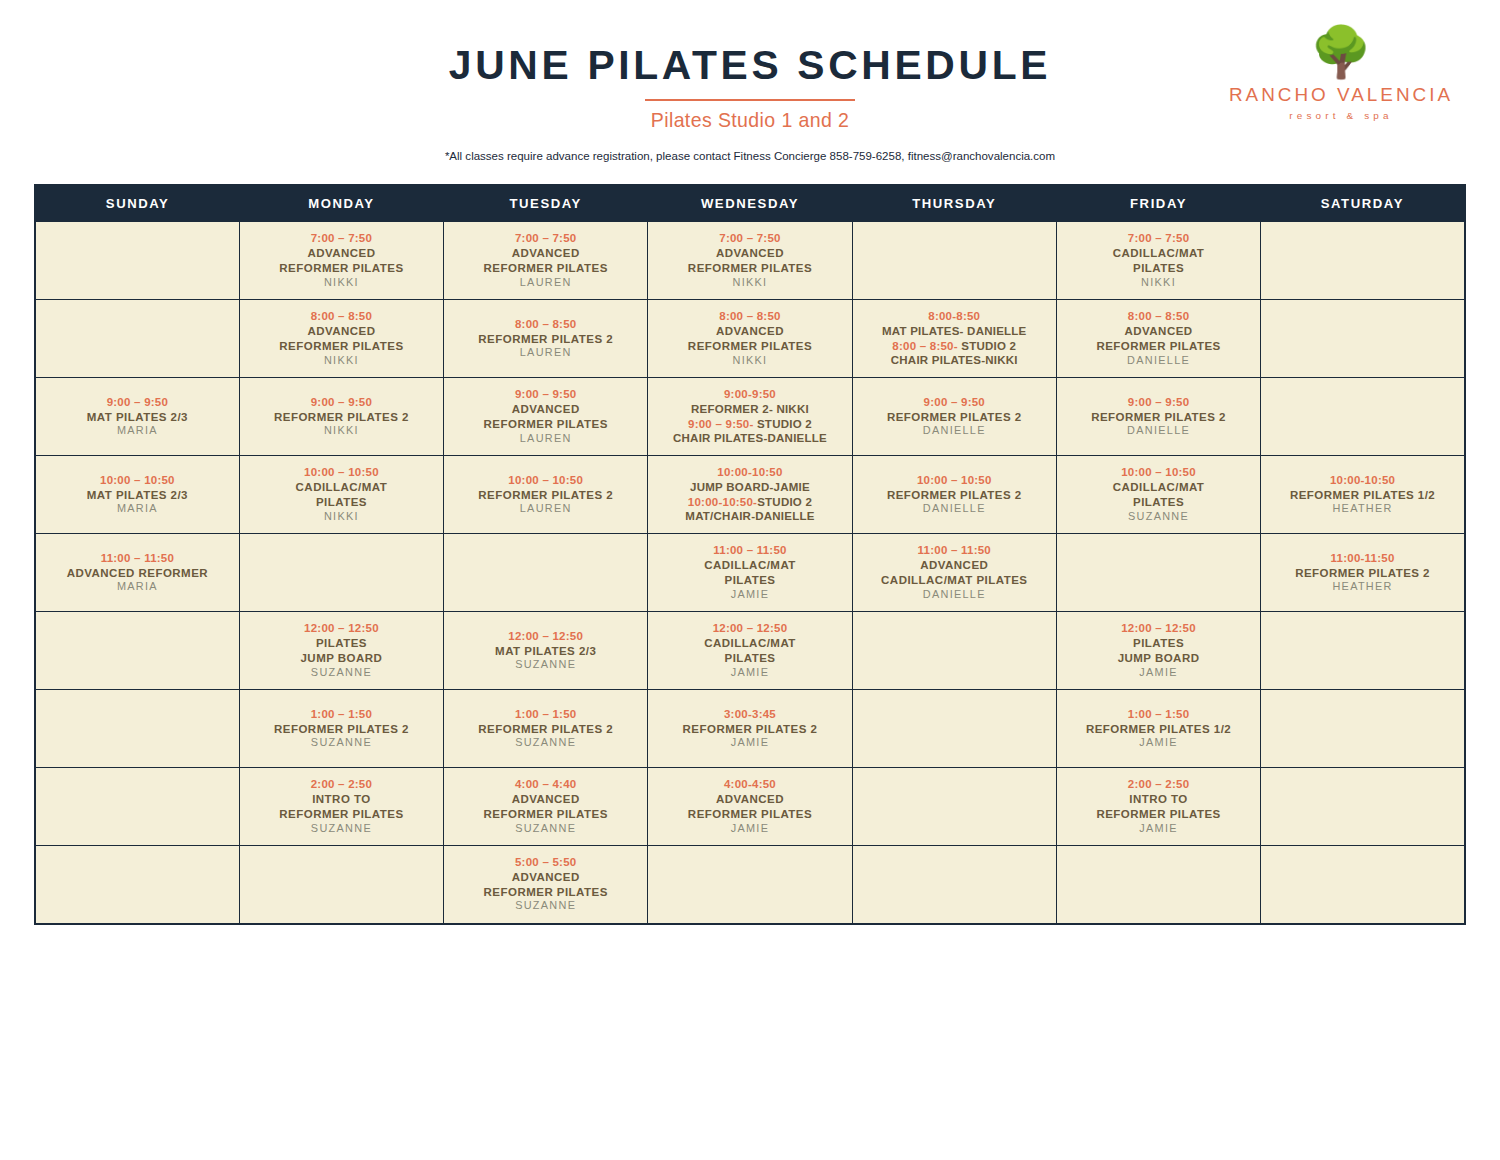JUNE PILATES SCHEDULE
Pilates Studio 1 and 2
🌳
RANCHO VALENCIA
resort & spa
*All classes require advance registration, please contact Fitness Concierge 858-759-6258, fitness@ranchovalencia.com
| Sunday | Monday | Tuesday | Wednesday | Thursday | Friday | Saturday |
| --- | --- | --- | --- | --- | --- | --- |
| | 7:00 – 7:50 Advanced Reformer Pilates Nikki | 7:00 – 7:50 Advanced Reformer Pilates Lauren | 7:00 – 7:50 Advanced Reformer Pilates Nikki | | 7:00 – 7:50 Cadillac/Mat Pilates Nikki | |
| | 8:00 – 8:50 Advanced Reformer Pilates Nikki | 8:00 – 8:50 Reformer Pilates 2 Lauren | 8:00 – 8:50 Advanced Reformer Pilates Nikki | 8:00-8:50 Mat Pilates- Danielle 8:00 – 8:50- Studio 2 Chair Pilates-Nikki | 8:00 – 8:50 Advanced Reformer Pilates Danielle | |
| 9:00 – 9:50 Mat Pilates 2/3 Maria | 9:00 – 9:50 Reformer Pilates 2 Nikki | 9:00 – 9:50 Advanced Reformer Pilates Lauren | 9:00-9:50 Reformer 2- Nikki 9:00 – 9:50- Studio 2 Chair Pilates-Danielle | 9:00 – 9:50 Reformer Pilates 2 Danielle | 9:00 – 9:50 Reformer Pilates 2 Danielle | |
| 10:00 – 10:50 Mat Pilates 2/3 Maria | 10:00 – 10:50 Cadillac/Mat Pilates Nikki | 10:00 – 10:50 Reformer Pilates 2 Lauren | 10:00-10:50 Jump Board-Jamie 10:00-10:50- Studio 2 Mat/Chair-Danielle | 10:00 – 10:50 Reformer Pilates 2 Danielle | 10:00 – 10:50 Cadillac/Mat Pilates Suzanne | 10:00-10:50 Reformer Pilates 1/2 Heather |
| 11:00 – 11:50 Advanced Reformer Maria | | | 11:00 – 11:50 Cadillac/Mat Pilates Jamie | 11:00 – 11:50 Advanced Cadillac/Mat Pilates Danielle | | 11:00-11:50 Reformer Pilates 2 Heather |
| | 12:00 – 12:50 Pilates Jump Board Suzanne | 12:00 – 12:50 Mat Pilates 2/3 Suzanne | 12:00 – 12:50 Cadillac/Mat Pilates Jamie | | 12:00 – 12:50 Pilates Jump Board Jamie | |
| | 1:00 – 1:50 Reformer Pilates 2 Suzanne | 1:00 – 1:50 Reformer Pilates 2 Suzanne | 3:00-3:45 Reformer Pilates 2 Jamie | | 1:00 – 1:50 Reformer Pilates 1/2 Jamie | |
| | 2:00 – 2:50 Intro to Reformer Pilates Suzanne | 4:00 – 4:40 Advanced Reformer Pilates Suzanne | 4:00-4:50 Advanced Reformer Pilates Jamie | | 2:00 – 2:50 Intro to Reformer Pilates Jamie | |
| | | 5:00 – 5:50 Advanced Reformer Pilates Suzanne | | | | |